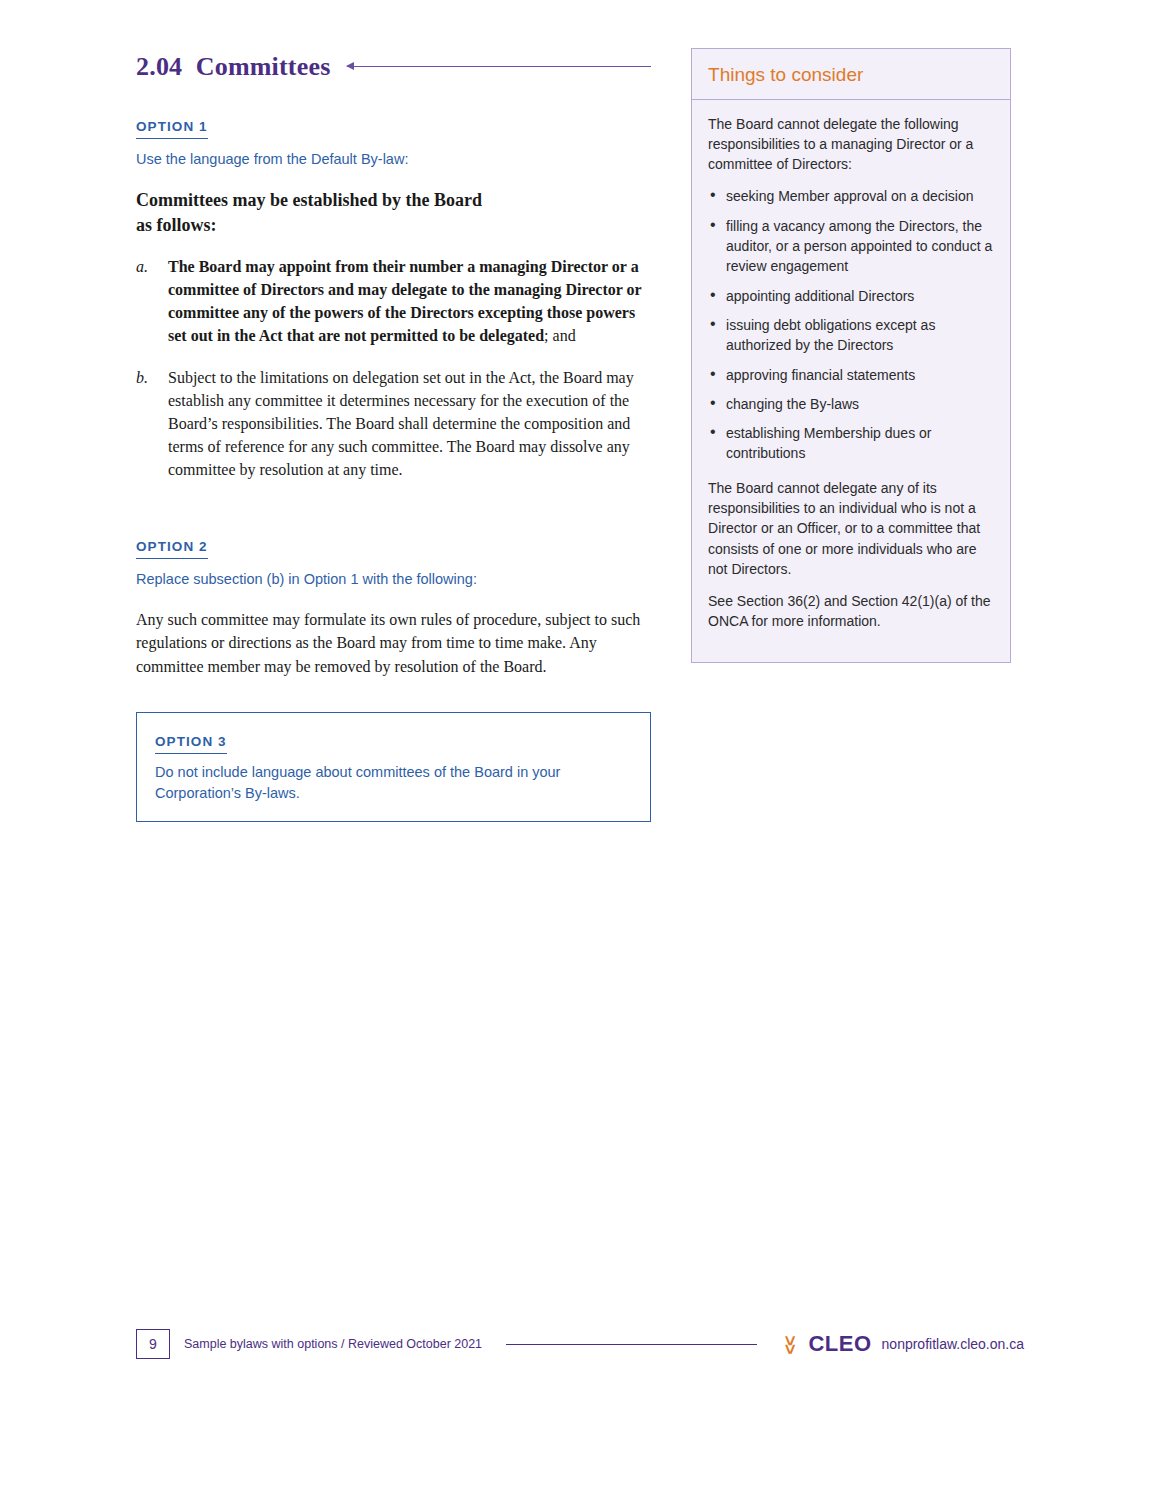2.04 Committees
Option 1
Use the language from the Default By-law:
Committees may be established by the Board
as follows:
a. The Board may appoint from their number a managing Director or a committee of Directors and may delegate to the managing Director or committee any of the powers of the Directors excepting those powers set out in the Act that are not permitted to be delegated; and
b. Subject to the limitations on delegation set out in the Act, the Board may establish any committee it determines necessary for the execution of the Board’s responsibilities. The Board shall determine the composition and terms of reference for any such committee. The Board may dissolve any committee by resolution at any time.
Option 2
Replace subsection (b) in Option 1 with the following:
Any such committee may formulate its own rules of procedure, subject to such regulations or directions as the Board may from time to time make. Any committee member may be removed by resolution of the Board.
Option 3
Do not include language about committees of the Board in your Corporation’s By-laws.
Things to consider
The Board cannot delegate the following responsibilities to a managing Director or a committee of Directors:
seeking Member approval on a decision
filling a vacancy among the Directors, the auditor, or a person appointed to conduct a review engagement
appointing additional Directors
issuing debt obligations except as authorized by the Directors
approving financial statements
changing the By-laws
establishing Membership dues or contributions
The Board cannot delegate any of its responsibilities to an individual who is not a Director or an Officer, or to a committee that consists of one or more individuals who are not Directors.
See Section 36(2) and Section 42(1)(a) of the ONCA for more information.
9
Sample bylaws with options / Reviewed October 2021
>> CLEO nonprofitlaw.cleo.on.ca